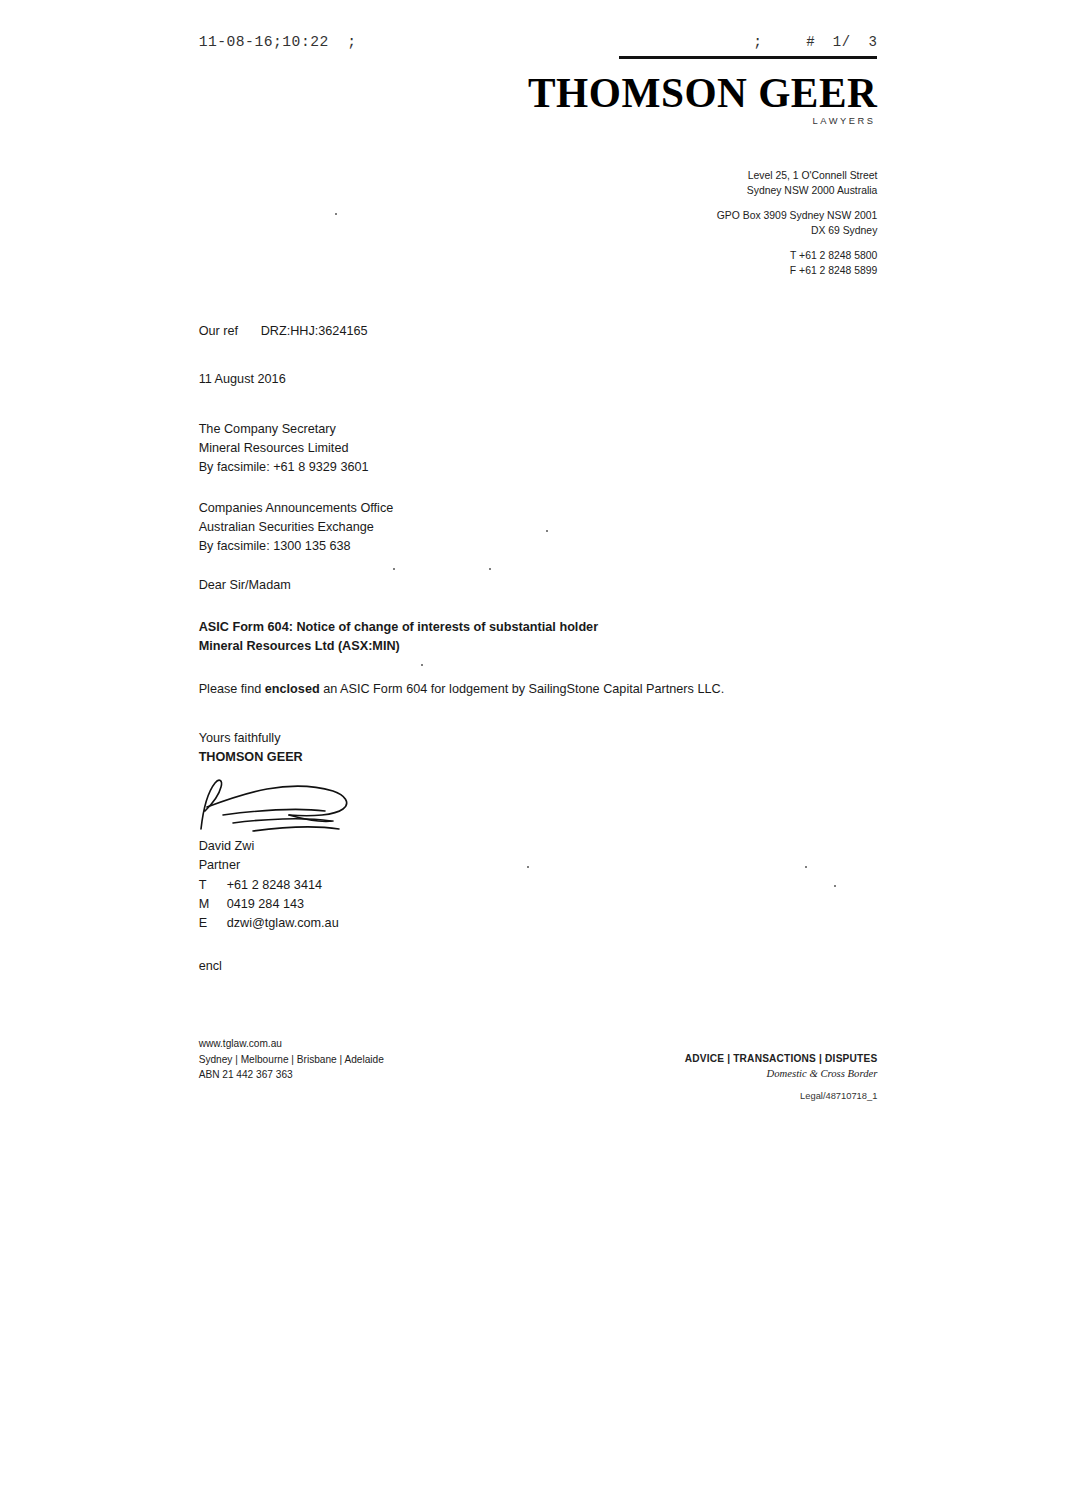11-08-16;10:22 ;
;
# 1/ 3
THOMSON GEER
LAWYERS
Level 25, 1 O'Connell Street
Sydney NSW 2000 Australia
GPO Box 3909 Sydney NSW 2001
DX 69 Sydney
T +61 2 8248 5800
F +61 2 8248 5899
Our ref DRZ:HHJ:3624165
11 August 2016
The Company Secretary
Mineral Resources Limited
By facsimile: +61 8 9329 3601
Companies Announcements Office
Australian Securities Exchange
By facsimile: 1300 135 638
Dear Sir/Madam
ASIC Form 604: Notice of change of interests of substantial holder
Mineral Resources Ltd (ASX:MIN)
Please find enclosed an ASIC Form 604 for lodgement by SailingStone Capital Partners LLC.
Yours faithfully
THOMSON GEER
David Zwi
Partner
| T | +61 2 8248 3414 |
| M | 0419 284 143 |
| E | dzwi@tglaw.com.au |
encl
www.tglaw.com.au
Sydney | Melbourne | Brisbane | Adelaide
ABN 21 442 367 363
ADVICE | TRANSACTIONS | DISPUTES
Domestic & Cross Border
Legal/48710718_1